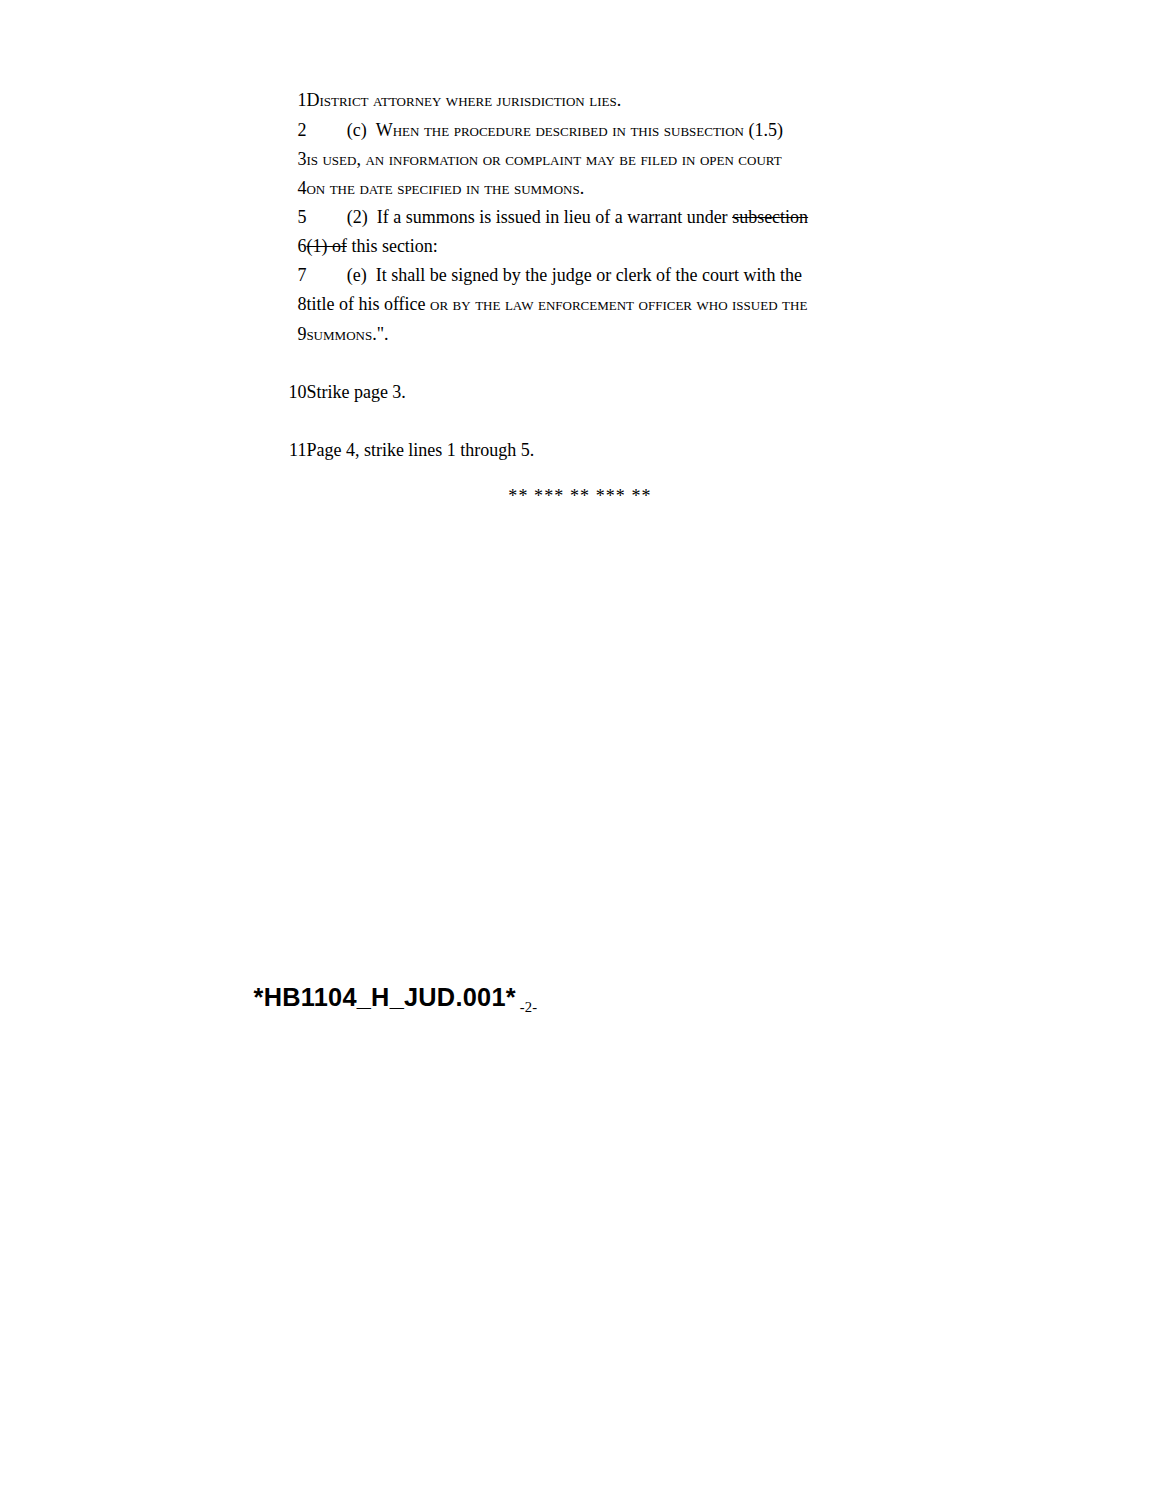| 1 | District attorney where jurisdiction lies. |
| 2 | (c) When the procedure described in this subsection (1.5) |
| 3 | is used, an information or complaint may be filed in open court |
| 4 | on the date specified in the summons. |
| 5 | (2) If a summons is issued in lieu of a warrant under subsection |
| 6 | (1) of this section: |
| 7 | (e) It shall be signed by the judge or clerk of the court with the |
| 8 | title of his office or by the law enforcement officer who issued the |
| 9 | summons .". |
| 10 | Strike page 3. |
| 11 | Page 4, strike lines 1 through 5. |
** *** ** *** **
*HB1104_H_JUD.001*-2-